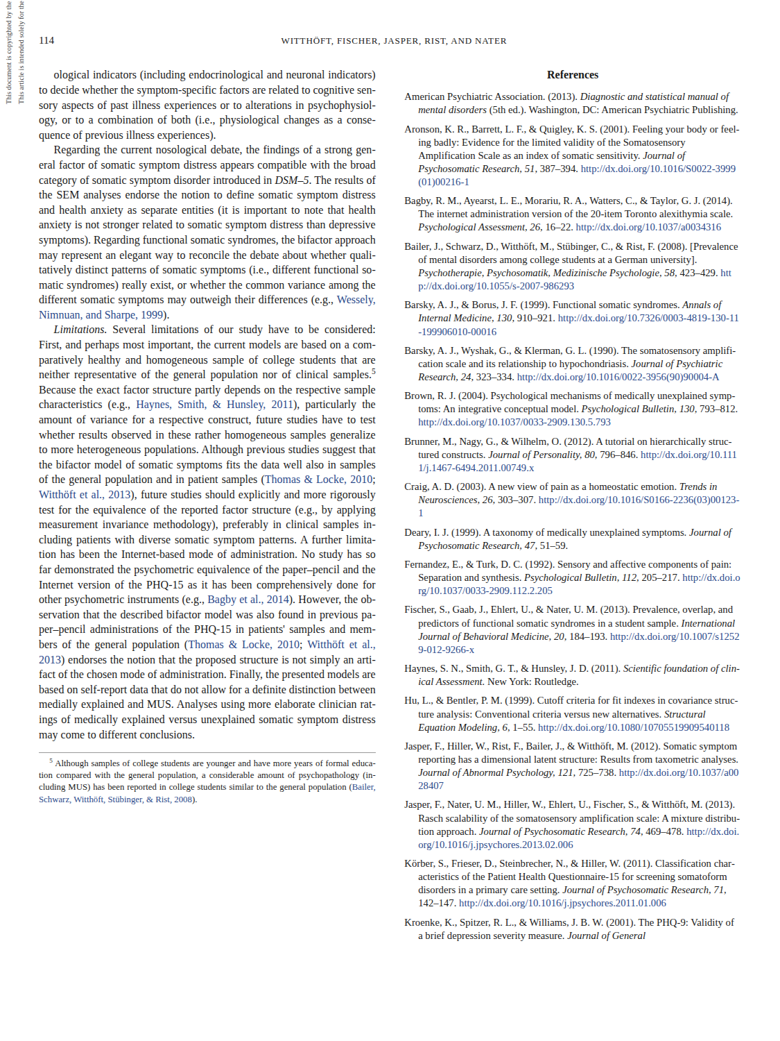This document is copyrighted by the American Psychological Association or one of its allied publishers.
This article is intended solely for the personal use of the individual user and is not to be disseminated broadly.
114 Witthöft, Fischer, Jasper, Rist, and Nater
ological indicators (including endocrinological and neuronal indicators) to decide whether the symptom-specific factors are related to cognitive sensory aspects of past illness experiences or to alterations in psychophysiology, or to a combination of both (i.e., physiological changes as a consequence of previous illness experiences).
Regarding the current nosological debate, the findings of a strong general factor of somatic symptom distress appears compatible with the broad category of somatic symptom disorder introduced in DSM–5. The results of the SEM analyses endorse the notion to define somatic symptom distress and health anxiety as separate entities (it is important to note that health anxiety is not stronger related to somatic symptom distress than depressive symptoms). Regarding functional somatic syndromes, the bifactor approach may represent an elegant way to reconcile the debate about whether qualitatively distinct patterns of somatic symptoms (i.e., different functional somatic syndromes) really exist, or whether the common variance among the different somatic symptoms may outweigh their differences (e.g., Wessely, Nimnuan, and Sharpe, 1999).
Limitations. Several limitations of our study have to be considered: First, and perhaps most important, the current models are based on a comparatively healthy and homogeneous sample of college students that are neither representative of the general population nor of clinical samples.5 Because the exact factor structure partly depends on the respective sample characteristics (e.g., Haynes, Smith, & Hunsley, 2011), particularly the amount of variance for a respective construct, future studies have to test whether results observed in these rather homogeneous samples generalize to more heterogeneous populations. Although previous studies suggest that the bifactor model of somatic symptoms fits the data well also in samples of the general population and in patient samples (Thomas & Locke, 2010; Witthöft et al., 2013), future studies should explicitly and more rigorously test for the equivalence of the reported factor structure (e.g., by applying measurement invariance methodology), preferably in clinical samples including patients with diverse somatic symptom patterns. A further limitation has been the Internet-based mode of administration. No study has so far demonstrated the psychometric equivalence of the paper–pencil and the Internet version of the PHQ-15 as it has been comprehensively done for other psychometric instruments (e.g., Bagby et al., 2014). However, the observation that the described bifactor model was also found in previous paper–pencil administrations of the PHQ-15 in patients' samples and members of the general population (Thomas & Locke, 2010; Witthöft et al., 2013) endorses the notion that the proposed structure is not simply an artifact of the chosen mode of administration. Finally, the presented models are based on self-report data that do not allow for a definite distinction between medially explained and MUS. Analyses using more elaborate clinician ratings of medically explained versus unexplained somatic symptom distress may come to different conclusions.
5 Although samples of college students are younger and have more years of formal education compared with the general population, a considerable amount of psychopathology (including MUS) has been reported in college students similar to the general population (Bailer, Schwarz, Witthöft, Stübinger, & Rist, 2008).
References
American Psychiatric Association. (2013). Diagnostic and statistical manual of mental disorders (5th ed.). Washington, DC: American Psychiatric Publishing.
Aronson, K. R., Barrett, L. F., & Quigley, K. S. (2001). Feeling your body or feeling badly: Evidence for the limited validity of the Somatosensory Amplification Scale as an index of somatic sensitivity. Journal of Psychosomatic Research, 51, 387–394. http://dx.doi.org/10.1016/S0022-3999(01)00216-1
Bagby, R. M., Ayearst, L. E., Morariu, R. A., Watters, C., & Taylor, G. J. (2014). The internet administration version of the 20-item Toronto alexithymia scale. Psychological Assessment, 26, 16–22. http://dx.doi.org/10.1037/a0034316
Bailer, J., Schwarz, D., Witthöft, M., Stübinger, C., & Rist, F. (2008). [Prevalence of mental disorders among college students at a German university]. Psychotherapie, Psychosomatik, Medizinische Psychologie, 58, 423–429. http://dx.doi.org/10.1055/s-2007-986293
Barsky, A. J., & Borus, J. F. (1999). Functional somatic syndromes. Annals of Internal Medicine, 130, 910–921. http://dx.doi.org/10.7326/0003-4819-130-11-199906010-00016
Barsky, A. J., Wyshak, G., & Klerman, G. L. (1990). The somatosensory amplification scale and its relationship to hypochondriasis. Journal of Psychiatric Research, 24, 323–334. http://dx.doi.org/10.1016/0022-3956(90)90004-A
Brown, R. J. (2004). Psychological mechanisms of medically unexplained symptoms: An integrative conceptual model. Psychological Bulletin, 130, 793–812. http://dx.doi.org/10.1037/0033-2909.130.5.793
Brunner, M., Nagy, G., & Wilhelm, O. (2012). A tutorial on hierarchically structured constructs. Journal of Personality, 80, 796–846. http://dx.doi.org/10.1111/j.1467-6494.2011.00749.x
Craig, A. D. (2003). A new view of pain as a homeostatic emotion. Trends in Neurosciences, 26, 303–307. http://dx.doi.org/10.1016/S0166-2236(03)00123-1
Deary, I. J. (1999). A taxonomy of medically unexplained symptoms. Journal of Psychosomatic Research, 47, 51–59.
Fernandez, E., & Turk, D. C. (1992). Sensory and affective components of pain: Separation and synthesis. Psychological Bulletin, 112, 205–217. http://dx.doi.org/10.1037/0033-2909.112.2.205
Fischer, S., Gaab, J., Ehlert, U., & Nater, U. M. (2013). Prevalence, overlap, and predictors of functional somatic syndromes in a student sample. International Journal of Behavioral Medicine, 20, 184–193. http://dx.doi.org/10.1007/s12529-012-9266-x
Haynes, S. N., Smith, G. T., & Hunsley, J. D. (2011). Scientific foundation of clinical Assessment. New York: Routledge.
Hu, L., & Bentler, P. M. (1999). Cutoff criteria for fit indexes in covariance structure analysis: Conventional criteria versus new alternatives. Structural Equation Modeling, 6, 1–55. http://dx.doi.org/10.1080/10705519909540118
Jasper, F., Hiller, W., Rist, F., Bailer, J., & Witthöft, M. (2012). Somatic symptom reporting has a dimensional latent structure: Results from taxometric analyses. Journal of Abnormal Psychology, 121, 725–738. http://dx.doi.org/10.1037/a0028407
Jasper, F., Nater, U. M., Hiller, W., Ehlert, U., Fischer, S., & Witthöft, M. (2013). Rasch scalability of the somatosensory amplification scale: A mixture distribution approach. Journal of Psychosomatic Research, 74, 469–478. http://dx.doi.org/10.1016/j.jpsychores.2013.02.006
Körber, S., Frieser, D., Steinbrecher, N., & Hiller, W. (2011). Classification characteristics of the Patient Health Questionnaire-15 for screening somatoform disorders in a primary care setting. Journal of Psychosomatic Research, 71, 142–147. http://dx.doi.org/10.1016/j.jpsychores.2011.01.006
Kroenke, K., Spitzer, R. L., & Williams, J. B. W. (2001). The PHQ-9: Validity of a brief depression severity measure. Journal of General